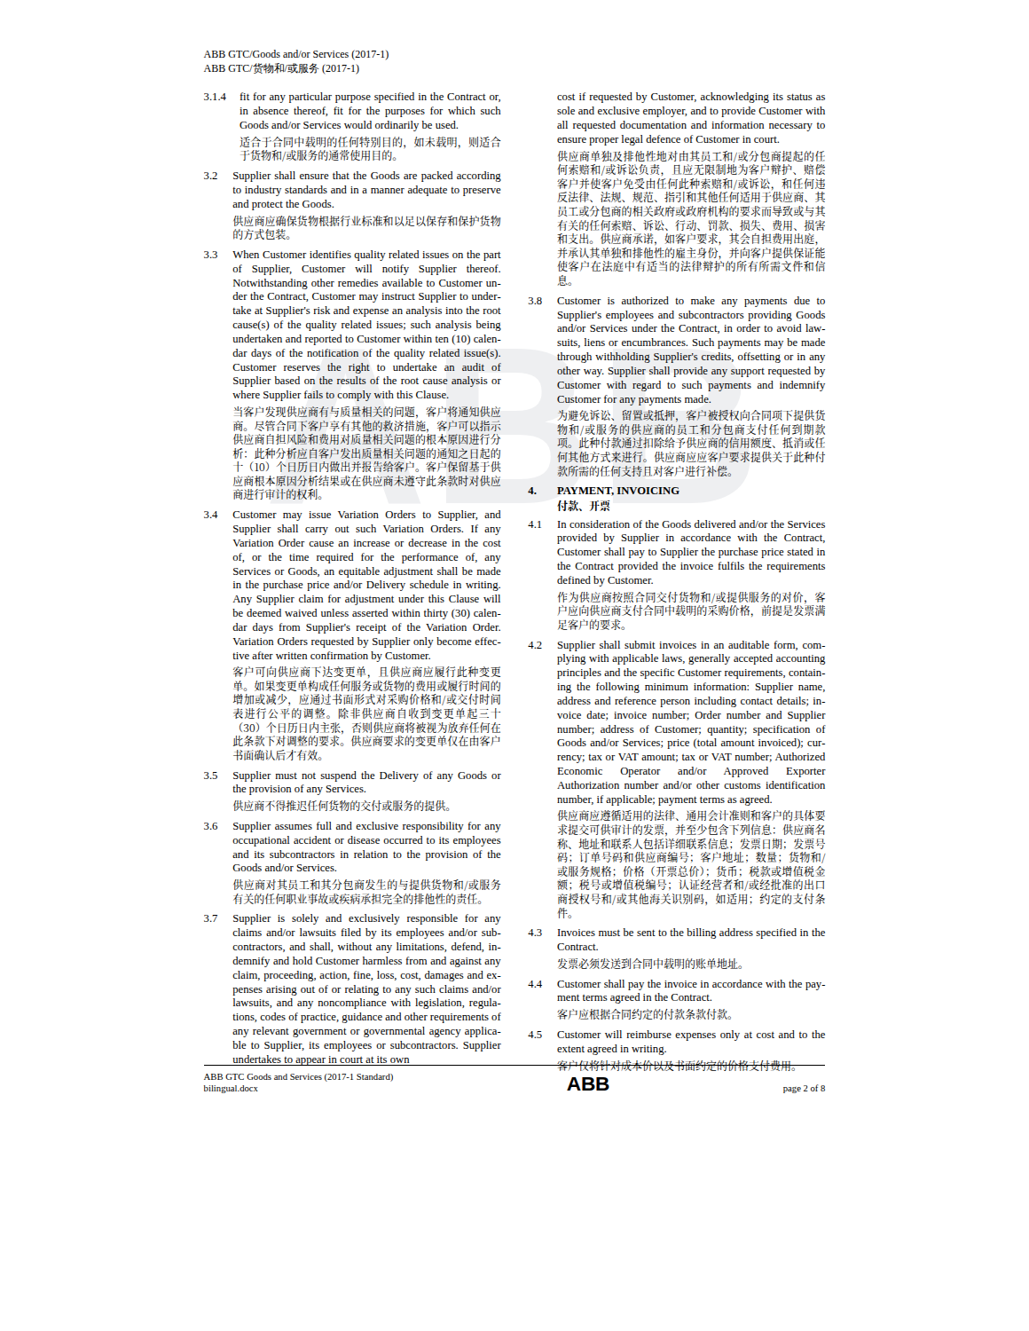ABB
ABB GTC/Goods and/or Services (2017-1)
ABB GTC/货物和/或服务 (2017-1)
3.1.4
fit for any particular purpose specified in the Contract or, in absence thereof, fit for the purposes for which such Goods and/or Services would ordinarily be used.
适合于合同中载明的任何特别目的，如未载明，则适合于货物和/或服务的通常使用目的。
3.2
Supplier shall ensure that the Goods are packed according to industry standards and in a manner adequate to preserve and protect the Goods.
供应商应确保货物根据行业标准和以足以保存和保护货物的方式包装。
3.3
When Customer identifies quality related issues on the part of Supplier, Customer will notify Supplier thereof. Notwithstanding other remedies available to Customer under the Contract, Customer may instruct Supplier to undertake at Supplier's risk and expense an analysis into the root cause(s) of the quality related issues; such analysis being undertaken and reported to Customer within ten (10) calendar days of the notification of the quality related issue(s). Customer reserves the right to undertake an audit of Supplier based on the results of the root cause analysis or where Supplier fails to comply with this Clause.
当客户发现供应商有与质量相关的问题，客户将通知供应商。尽管合同下客户享有其他的救济措施，客户可以指示供应商自担风险和费用对质量相关问题的根本原因进行分析：此种分析应自客户发出质量相关问题的通知之日起的十（10）个日历日内做出并报告给客户。客户保留基于供应商根本原因分析结果或在供应商未遵守此条款时对供应商进行审计的权利。
3.4
Customer may issue Variation Orders to Supplier, and Supplier shall carry out such Variation Orders. If any Variation Order cause an increase or decrease in the cost of, or the time required for the performance of, any Services or Goods, an equitable adjustment shall be made in the purchase price and/or Delivery schedule in writing. Any Supplier claim for adjustment under this Clause will be deemed waived unless asserted within thirty (30) calendar days from Supplier's receipt of the Variation Order. Variation Orders requested by Supplier only become effective after written confirmation by Customer.
客户可向供应商下达变更单，且供应商应履行此种变更单。如果变更单构成任何服务或货物的费用或履行时间的增加或减少，应通过书面形式对采购价格和/或交付时间表进行公平的调整。除非供应商自收到变更单起三十（30）个日历日内主张，否则供应商将被视为放弃任何在此条款下对调整的要求。供应商要求的变更单仅在由客户书面确认后才有效。
3.5
Supplier must not suspend the Delivery of any Goods or the provision of any Services.
供应商不得推迟任何货物的交付或服务的提供。
3.6
Supplier assumes full and exclusive responsibility for any occupational accident or disease occurred to its employees and its subcontractors in relation to the provision of the Goods and/or Services.
供应商对其员工和其分包商发生的与提供货物和/或服务有关的任何职业事故或疾病承担完全的排他性的责任。
3.7
Supplier is solely and exclusively responsible for any claims and/or lawsuits filed by its employees and/or subcontractors, and shall, without any limitations, defend, indemnify and hold Customer harmless from and against any claim, proceeding, action, fine, loss, cost, damages and expenses arising out of or relating to any such claims and/or lawsuits, and any noncompliance with legislation, regulations, codes of practice, guidance and other requirements of any relevant government or governmental agency applicable to Supplier, its employees or subcontractors. Supplier undertakes to appear in court at its own
cost if requested by Customer, acknowledging its status as sole and exclusive employer, and to provide Customer with all requested documentation and information necessary to ensure proper legal defence of Customer in court.
供应商单独及排他性地对由其员工和/或分包商提起的任何索赔和/或诉讼负责，且应无限制地为客户辩护、赔偿客户并使客户免受由任何此种索赔和/或诉讼，和任何违反法律、法规、规范、指引和其他任何适用于供应商、其员工或分包商的相关政府或政府机构的要求而导致或与其有关的任何索赔、诉讼、行动、罚款、损失、费用、损害和支出。供应商承诺，如客户要求，其会自担费用出庭，并承认其单独和排他性的雇主身份，并向客户提供保证能使客户在法庭中有适当的法律辩护的所有所需文件和信息。
3.8
Customer is authorized to make any payments due to Supplier's employees and subcontractors providing Goods and/or Services under the Contract, in order to avoid lawsuits, liens or encumbrances. Such payments may be made through withholding Supplier's credits, offsetting or in any other way. Supplier shall provide any support requested by Customer with regard to such payments and indemnify Customer for any payments made.
为避免诉讼、留置或抵押，客户被授权向合同项下提供货物和/或服务的供应商的员工和分包商支付任何到期款项。此种付款通过扣除给予供应商的信用额度、抵消或任何其他方式来进行。供应商应应客户要求提供关于此种付款所需的任何支持且对客户进行补偿。
4.
PAYMENT, INVOICING
付款、开票
4.1
In consideration of the Goods delivered and/or the Services provided by Supplier in accordance with the Contract, Customer shall pay to Supplier the purchase price stated in the Contract provided the invoice fulfils the requirements defined by Customer.
作为供应商按照合同交付货物和/或提供服务的对价，客户应向供应商支付合同中载明的采购价格，前提是发票满足客户的要求。
4.2
Supplier shall submit invoices in an auditable form, complying with applicable laws, generally accepted accounting principles and the specific Customer requirements, containing the following minimum information: Supplier name, address and reference person including contact details; invoice date; invoice number; Order number and Supplier number; address of Customer; quantity; specification of Goods and/or Services; price (total amount invoiced); currency; tax or VAT amount; tax or VAT number; Authorized Economic Operator and/or Approved Exporter Authorization number and/or other customs identification number, if applicable; payment terms as agreed.
供应商应遵循适用的法律、通用会计准则和客户的具体要求提交可供审计的发票，并至少包含下列信息：供应商名称、地址和联系人包括详细联系信息；发票日期；发票号码；订单号码和供应商编号；客户地址；数量；货物和/或服务规格；价格（开票总价）；货币；税款或增值税金额；税号或增值税编号；认证经营者和/或经批准的出口商授权号和/或其他海关识别码，如适用；约定的支付条件。
4.3
Invoices must be sent to the billing address specified in the Contract.
发票必须发送到合同中载明的账单地址。
4.4
Customer shall pay the invoice in accordance with the payment terms agreed in the Contract.
客户应根据合同约定的付款条款付款。
4.5
Customer will reimburse expenses only at cost and to the extent agreed in writing.
客户仅将针对成本价以及书面约定的价格支付费用。
ABB GTC Goods and Services (2017-1 Standard)
bilingual.docx
ABB
page 2 of 8